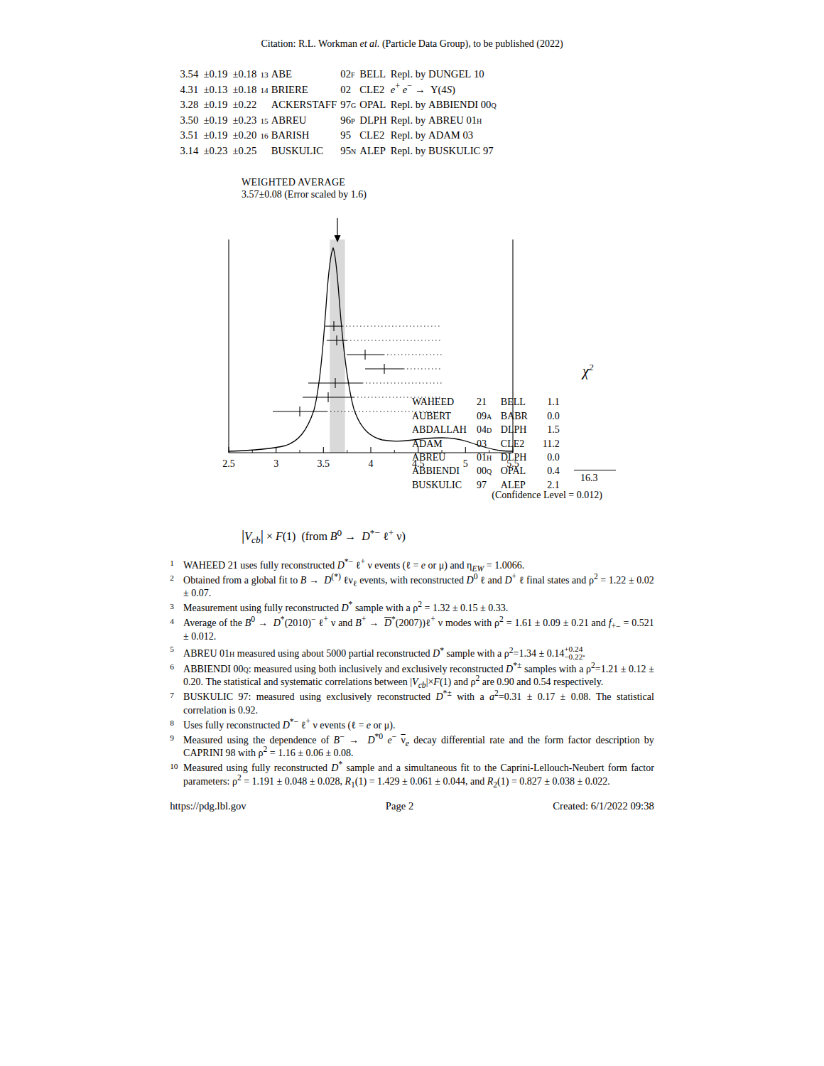Citation: R.L. Workman et al. (Particle Data Group), to be published (2022)
| 3.54 ±0.19 ±0.18 | 13 | ABE | 02 f | BELL | Repl. by DUNGEL 10 |
| 4.31 ±0.13 ±0.18 | 14 | BRIERE | 02 | CLE2 | e + e − → Υ(4 S ) |
| 3.28 ±0.19 ±0.22 | | ACKERSTAFF | 97 g | OPAL | Repl. by ABBIENDI 00 q |
| 3.50 ±0.19 ±0.23 | 15 | ABREU | 96 p | DLPH | Repl. by ABREU 01 h |
| 3.51 ±0.19 ±0.20 | 16 | BARISH | 95 | CLE2 | Repl. by ADAM 03 |
| 3.14 ±0.23 ±0.25 | | BUSKULIC | 95 n | ALEP | Repl. by BUSKULIC 97 |
WEIGHTED AVERAGE
3.57±0.08 (Error scaled by 1.6)
axis mapping: x=2.5 -> 30 px ; x=5.5 -> 430 px (scale 133.33 px per unit) 2.5 3 3.5 4 4.5 5 5.5
| WAHEED | 21 | BELL | 1.1 |
| AUBERT | 09 a | BABR | 0.0 |
| ABDALLAH | 04 d | DLPH | 1.5 |
| ADAM | 03 | CLE2 | 11.2 |
| ABREU | 01 h | DLPH | 0.0 |
| ABBIENDI | 00 q | OPAL | 0.4 |
| BUSKULIC | 97 | ALEP | 2.1 |
χ2
16.3
(Confidence Level = 0.012)
|Vcb| × F(1) (from B0 → D*− ℓ+ ν)
1 WAHEED 21 uses fully reconstructed D*− ℓ+ ν events (ℓ = e or μ) and ηEW = 1.0066.
2 Obtained from a global fit to B → D(*) ℓνℓ events, with reconstructed D0 ℓ and D+ ℓ final states and ρ2 = 1.22 ± 0.02 ± 0.07.
3 Measurement using fully reconstructed D* sample with a ρ2 = 1.32 ± 0.15 ± 0.33.
4 Average of the B0 → D*(2010)− ℓ+ ν and B+ → D*(2007))ℓ+ ν modes with ρ2 = 1.61 ± 0.09 ± 0.21 and f+− = 0.521 ± 0.012.
5 ABREU 01h measured using about 5000 partial reconstructed D* sample with a ρ2=1.34 ± 0.14+0.24
−0.22.
6 ABBIENDI 00q: measured using both inclusively and exclusively reconstructed D*± samples with a ρ2=1.21 ± 0.12 ± 0.20. The statistical and systematic correlations between |Vcb|×F(1) and ρ2 are 0.90 and 0.54 respectively.
7 BUSKULIC 97: measured using exclusively reconstructed D*± with a a2=0.31 ± 0.17 ± 0.08. The statistical correlation is 0.92.
8 Uses fully reconstructed D*− ℓ+ ν events (ℓ = e or μ).
9 Measured using the dependence of B− → D*0 e− νe decay differential rate and the form factor description by CAPRINI 98 with ρ2 = 1.16 ± 0.06 ± 0.08.
10 Measured using fully reconstructed D* sample and a simultaneous fit to the Caprini-Lellouch-Neubert form factor parameters: ρ2 = 1.191 ± 0.048 ± 0.028, R1(1) = 1.429 ± 0.061 ± 0.044, and R2(1) = 0.827 ± 0.038 ± 0.022.
https://pdg.lbl.gov
Page 2
Created: 6/1/2022 09:38